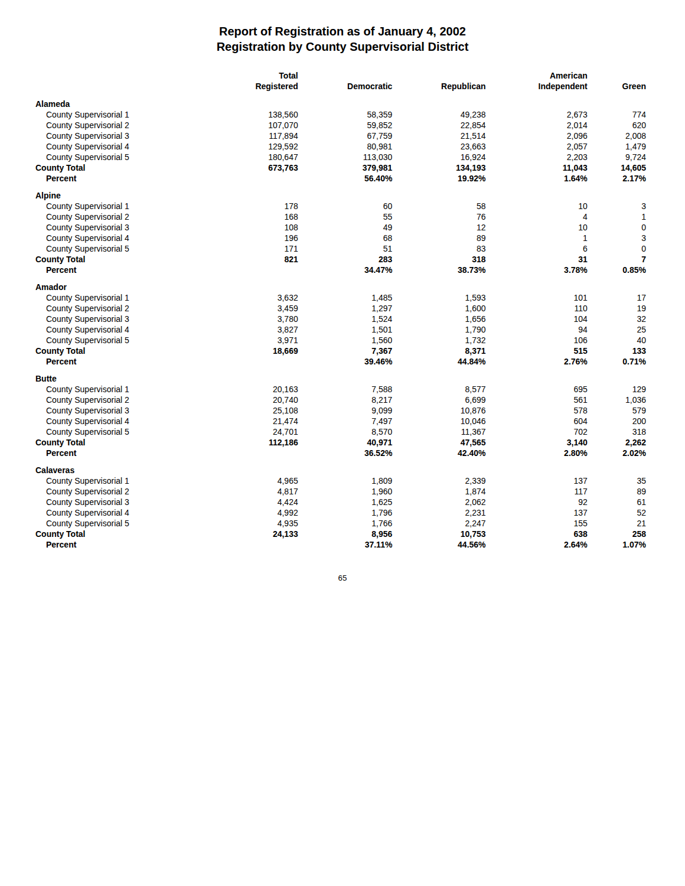Report of Registration as of January 4, 2002 Registration by County Supervisorial District
| | Total | | | American | |
| --- | --- | --- | --- | --- | --- |
| | Registered | Democratic | Republican | Independent | Green |
| Alameda |
| County Supervisorial 1 | 138,560 | 58,359 | 49,238 | 2,673 | 774 |
| County Supervisorial 2 | 107,070 | 59,852 | 22,854 | 2,014 | 620 |
| County Supervisorial 3 | 117,894 | 67,759 | 21,514 | 2,096 | 2,008 |
| County Supervisorial 4 | 129,592 | 80,981 | 23,663 | 2,057 | 1,479 |
| County Supervisorial 5 | 180,647 | 113,030 | 16,924 | 2,203 | 9,724 |
| County Total | 673,763 | 379,981 | 134,193 | 11,043 | 14,605 |
| Percent | | 56.40% | 19.92% | 1.64% | 2.17% |
| Alpine |
| County Supervisorial 1 | 178 | 60 | 58 | 10 | 3 |
| County Supervisorial 2 | 168 | 55 | 76 | 4 | 1 |
| County Supervisorial 3 | 108 | 49 | 12 | 10 | 0 |
| County Supervisorial 4 | 196 | 68 | 89 | 1 | 3 |
| County Supervisorial 5 | 171 | 51 | 83 | 6 | 0 |
| County Total | 821 | 283 | 318 | 31 | 7 |
| Percent | | 34.47% | 38.73% | 3.78% | 0.85% |
| Amador |
| County Supervisorial 1 | 3,632 | 1,485 | 1,593 | 101 | 17 |
| County Supervisorial 2 | 3,459 | 1,297 | 1,600 | 110 | 19 |
| County Supervisorial 3 | 3,780 | 1,524 | 1,656 | 104 | 32 |
| County Supervisorial 4 | 3,827 | 1,501 | 1,790 | 94 | 25 |
| County Supervisorial 5 | 3,971 | 1,560 | 1,732 | 106 | 40 |
| County Total | 18,669 | 7,367 | 8,371 | 515 | 133 |
| Percent | | 39.46% | 44.84% | 2.76% | 0.71% |
| Butte |
| County Supervisorial 1 | 20,163 | 7,588 | 8,577 | 695 | 129 |
| County Supervisorial 2 | 20,740 | 8,217 | 6,699 | 561 | 1,036 |
| County Supervisorial 3 | 25,108 | 9,099 | 10,876 | 578 | 579 |
| County Supervisorial 4 | 21,474 | 7,497 | 10,046 | 604 | 200 |
| County Supervisorial 5 | 24,701 | 8,570 | 11,367 | 702 | 318 |
| County Total | 112,186 | 40,971 | 47,565 | 3,140 | 2,262 |
| Percent | | 36.52% | 42.40% | 2.80% | 2.02% |
| Calaveras |
| County Supervisorial 1 | 4,965 | 1,809 | 2,339 | 137 | 35 |
| County Supervisorial 2 | 4,817 | 1,960 | 1,874 | 117 | 89 |
| County Supervisorial 3 | 4,424 | 1,625 | 2,062 | 92 | 61 |
| County Supervisorial 4 | 4,992 | 1,796 | 2,231 | 137 | 52 |
| County Supervisorial 5 | 4,935 | 1,766 | 2,247 | 155 | 21 |
| County Total | 24,133 | 8,956 | 10,753 | 638 | 258 |
| Percent | | 37.11% | 44.56% | 2.64% | 1.07% |
65